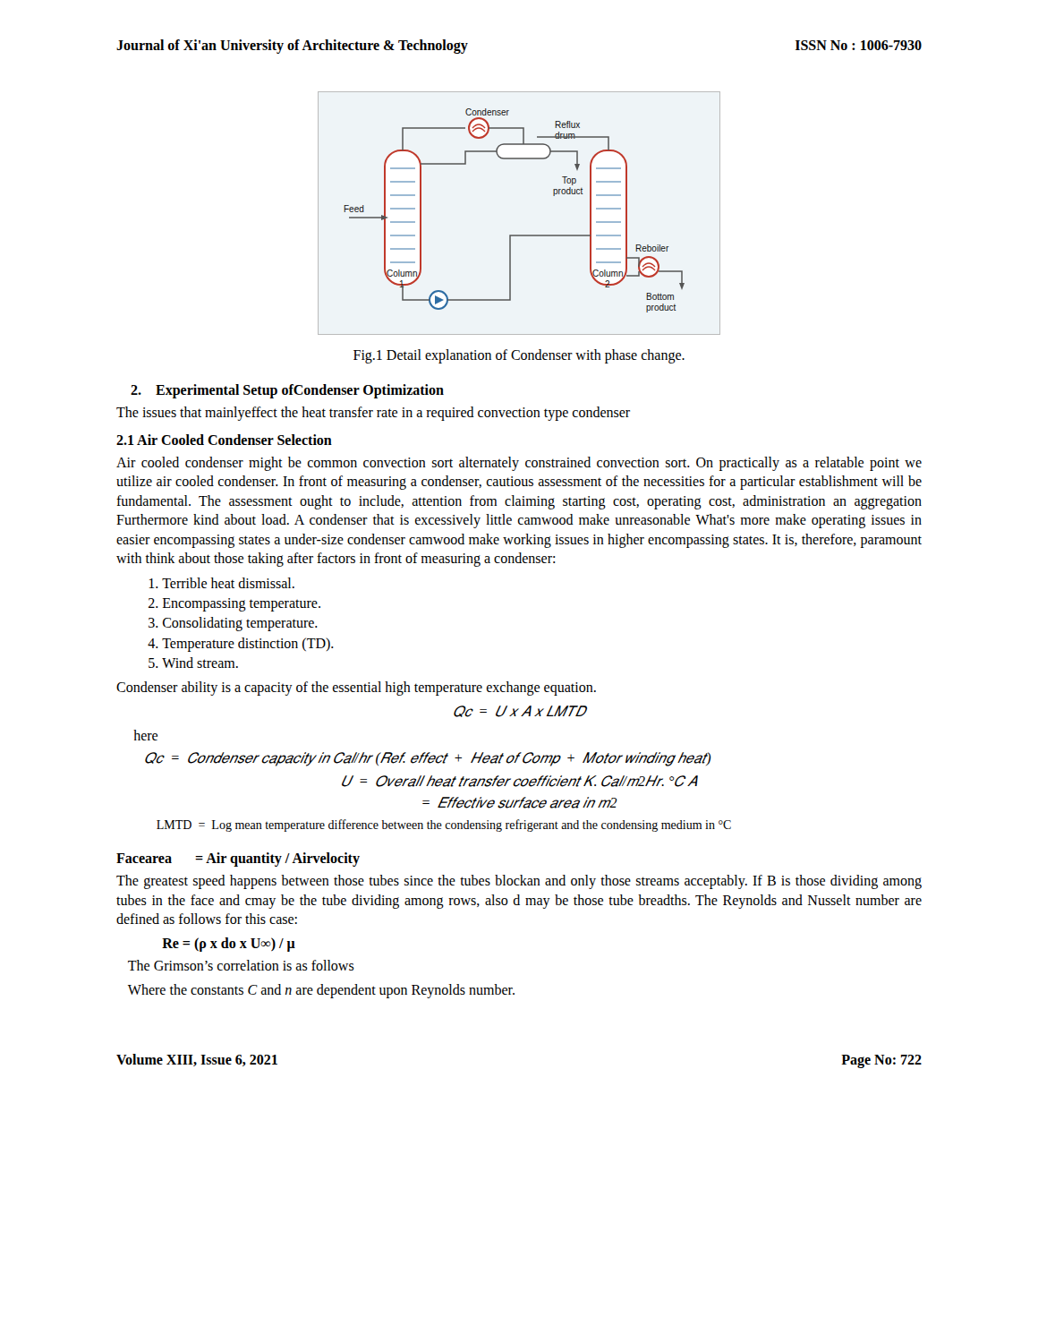Journal of Xi'an University of Architecture & Technology
ISSN No : 1006-7930
Condenser Reflux drum Top product Feed Column 1 Column 2 Reboiler Bottom product
Fig.1 Detail explanation of Condenser with phase change.
2. Experimental Setup ofCondenser Optimization
The issues that mainlyeffect the heat transfer rate in a required convection type condenser
2.1 Air Cooled Condenser Selection
Air cooled condenser might be common convection sort alternately constrained convection sort. On practically as a relatable point we utilize air cooled condenser. In front of measuring a condenser, cautious assessment of the necessities for a particular establishment will be fundamental. The assessment ought to include, attention from claiming starting cost, operating cost, administration an aggregation Furthermore kind about load. A condenser that is excessively little camwood make unreasonable What's more make operating issues in easier encompassing states a under-size condenser camwood make working issues in higher encompassing states. It is, therefore, paramount with think about those taking after factors in front of measuring a condenser:
Terrible heat dismissal.
Encompassing temperature.
Consolidating temperature.
Temperature distinction (TD).
Wind stream.
Condenser ability is a capacity of the essential high temperature exchange equation.
𝑄𝑐 = 𝑈 𝑥 𝐴 𝑥 𝐿𝑀𝑇𝐷
here
𝑄𝑐 = 𝐶𝑜𝑛𝑑𝑒𝑛𝑠𝑒𝑟 𝑐𝑎𝑝𝑎𝑐𝑖𝑡𝑦 𝑖𝑛 𝐶𝑎𝑙/ℎ𝑟 (𝑅𝑒𝑓. 𝑒𝑓𝑓𝑒𝑐𝑡 + 𝐻𝑒𝑎𝑡 𝑜𝑓 𝐶𝑜𝑚𝑝 + 𝑀𝑜𝑡𝑜𝑟 𝑤𝑖𝑛𝑑𝑖𝑛𝑔 ℎ𝑒𝑎𝑡)
𝑈 = 𝑂𝑣𝑒𝑟𝑎𝑙𝑙 ℎ𝑒𝑎𝑡 𝑡𝑟𝑎𝑛𝑠𝑓𝑒𝑟 𝑐𝑜𝑒𝑓𝑓𝑖𝑐𝑖𝑒𝑛𝑡 𝐾. 𝐶𝑎𝑙/𝑚2𝐻𝑟. °𝐶 𝐴
= 𝐸𝑓𝑓𝑒𝑐𝑡𝑖𝑣𝑒 𝑠𝑢𝑟𝑓𝑎𝑐𝑒 𝑎𝑟𝑒𝑎 𝑖𝑛 𝑚2
LMTD = Log mean temperature difference between the condensing refrigerant and the condensing medium in °C
Facearea= Air quantity / Airvelocity
The greatest speed happens between those tubes since the tubes blockan and only those streams acceptably. If B is those dividing among tubes in the face and cmay be the tube dividing among rows, also d may be those tube breadths. The Reynolds and Nusselt number are defined as follows for this case:
Re = (ρ x do x U∞) / μ
The Grimson’s correlation is as follows
Where the constants C and n are dependent upon Reynolds number.
Volume XIII, Issue 6, 2021
Page No: 722